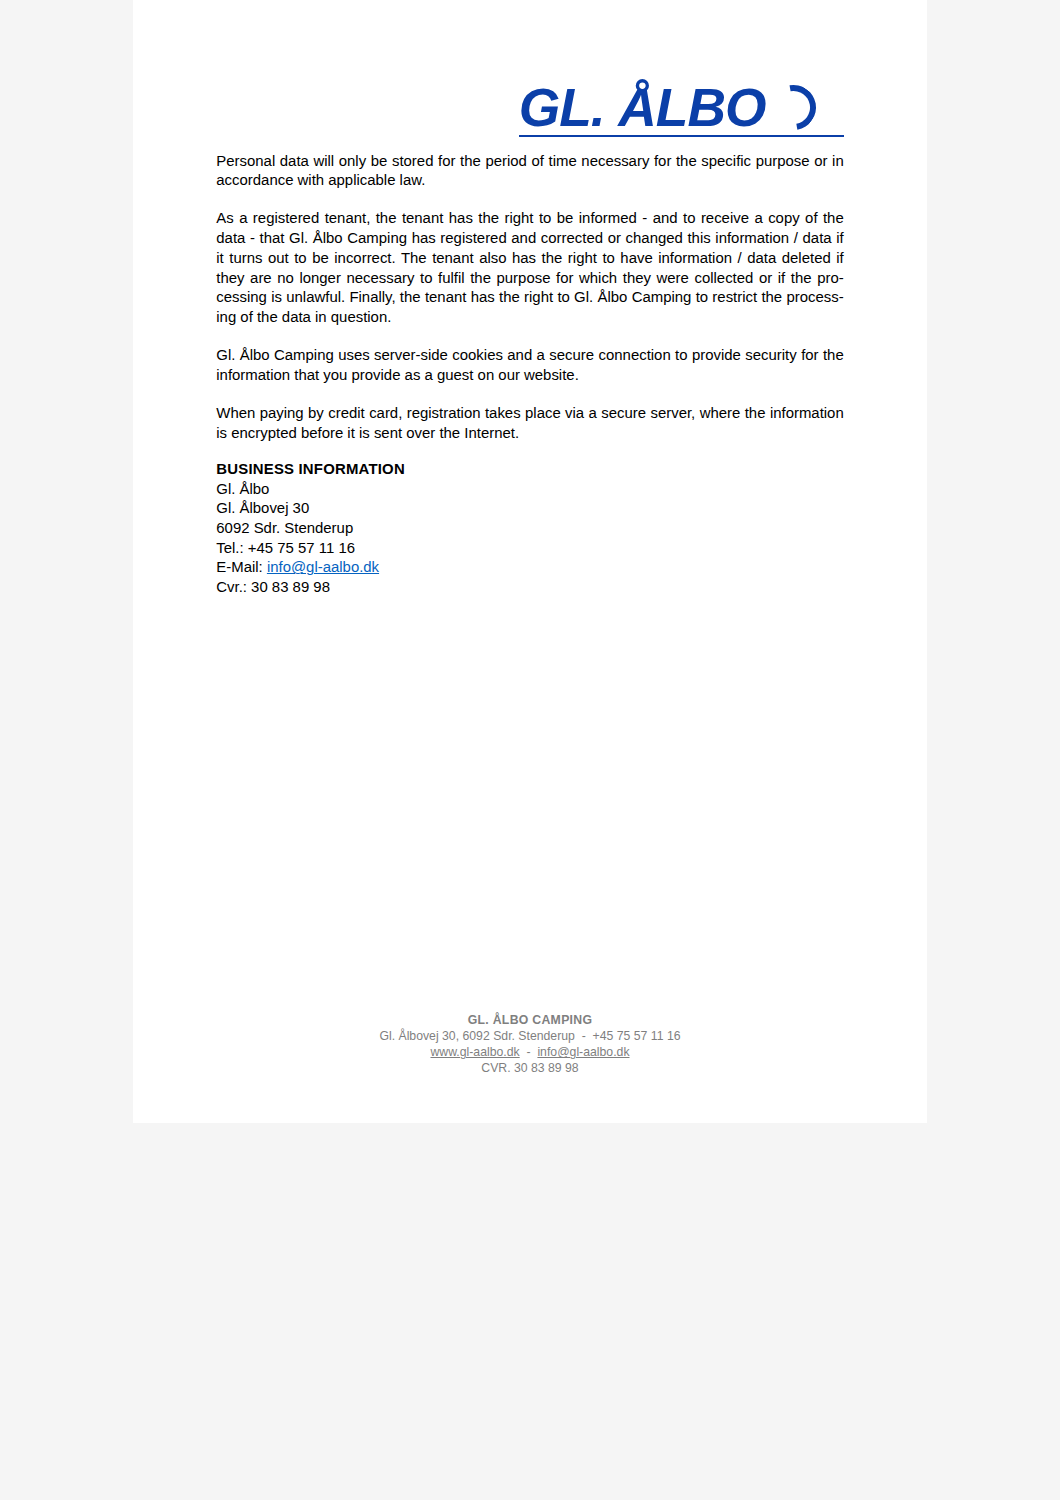GL. ÅLBO
Personal data will only be stored for the period of time necessary for the specific purpose or in accordance with applicable law.
As a registered tenant, the tenant has the right to be informed - and to receive a copy of the data - that Gl. Ålbo Camping has registered and corrected or changed this information / data if it turns out to be incorrect. The tenant also has the right to have information / data deleted if they are no longer necessary to fulfil the purpose for which they were collected or if the processing is unlawful. Finally, the tenant has the right to Gl. Ålbo Camping to restrict the processing of the data in question.
Gl. Ålbo Camping uses server-side cookies and a secure connection to provide security for the information that you provide as a guest on our website.
When paying by credit card, registration takes place via a secure server, where the information is encrypted before it is sent over the Internet.
Business information
Gl. Ålbo
Gl. Ålbovej 30
6092 Sdr. Stenderup
Tel.: +45 75 57 11 16
E-Mail: info@gl-aalbo.dk
Cvr.: 30 83 89 98
GL. ÅLBO CAMPING
Gl. Ålbovej 30, 6092 Sdr. Stenderup - +45 75 57 11 16
www.gl-aalbo.dk - info@gl-aalbo.dk
CVR. 30 83 89 98